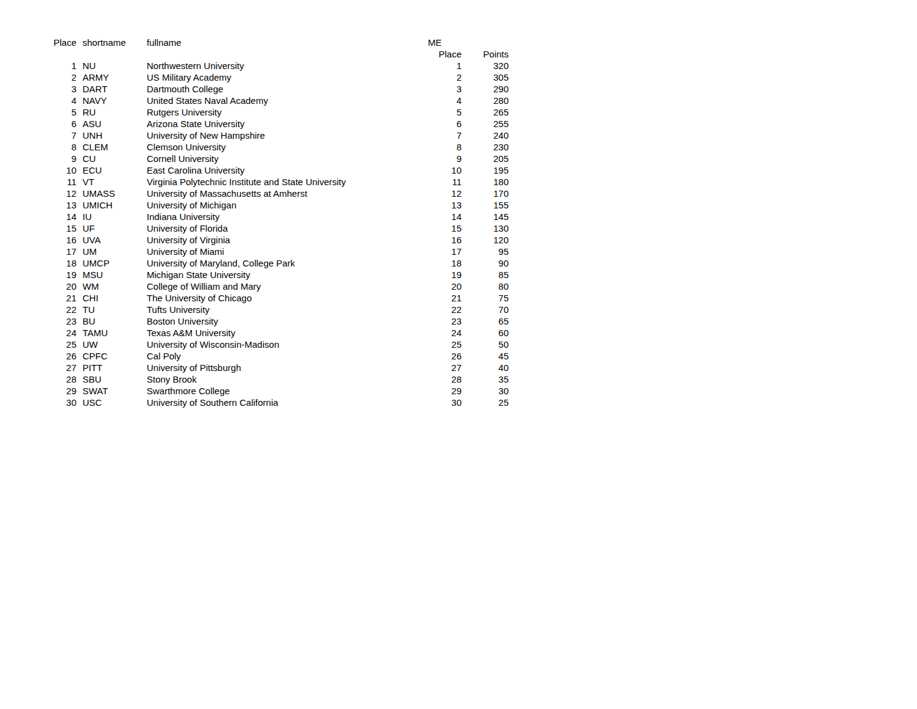| Place | shortname | fullname | ME |
| --- | --- | --- | --- |
| | | | Place | Points |
| 1 | NU | Northwestern University | 1 | 320 |
| 2 | ARMY | US Military Academy | 2 | 305 |
| 3 | DART | Dartmouth College | 3 | 290 |
| 4 | NAVY | United States Naval Academy | 4 | 280 |
| 5 | RU | Rutgers University | 5 | 265 |
| 6 | ASU | Arizona State University | 6 | 255 |
| 7 | UNH | University of New Hampshire | 7 | 240 |
| 8 | CLEM | Clemson University | 8 | 230 |
| 9 | CU | Cornell University | 9 | 205 |
| 10 | ECU | East Carolina University | 10 | 195 |
| 11 | VT | Virginia Polytechnic Institute and State University | 11 | 180 |
| 12 | UMASS | University of Massachusetts at Amherst | 12 | 170 |
| 13 | UMICH | University of Michigan | 13 | 155 |
| 14 | IU | Indiana University | 14 | 145 |
| 15 | UF | University of Florida | 15 | 130 |
| 16 | UVA | University of Virginia | 16 | 120 |
| 17 | UM | University of Miami | 17 | 95 |
| 18 | UMCP | University of Maryland, College Park | 18 | 90 |
| 19 | MSU | Michigan State University | 19 | 85 |
| 20 | WM | College of William and Mary | 20 | 80 |
| 21 | CHI | The University of Chicago | 21 | 75 |
| 22 | TU | Tufts University | 22 | 70 |
| 23 | BU | Boston University | 23 | 65 |
| 24 | TAMU | Texas A&M University | 24 | 60 |
| 25 | UW | University of Wisconsin-Madison | 25 | 50 |
| 26 | CPFC | Cal Poly | 26 | 45 |
| 27 | PITT | University of Pittsburgh | 27 | 40 |
| 28 | SBU | Stony Brook | 28 | 35 |
| 29 | SWAT | Swarthmore College | 29 | 30 |
| 30 | USC | University of Southern California | 30 | 25 |